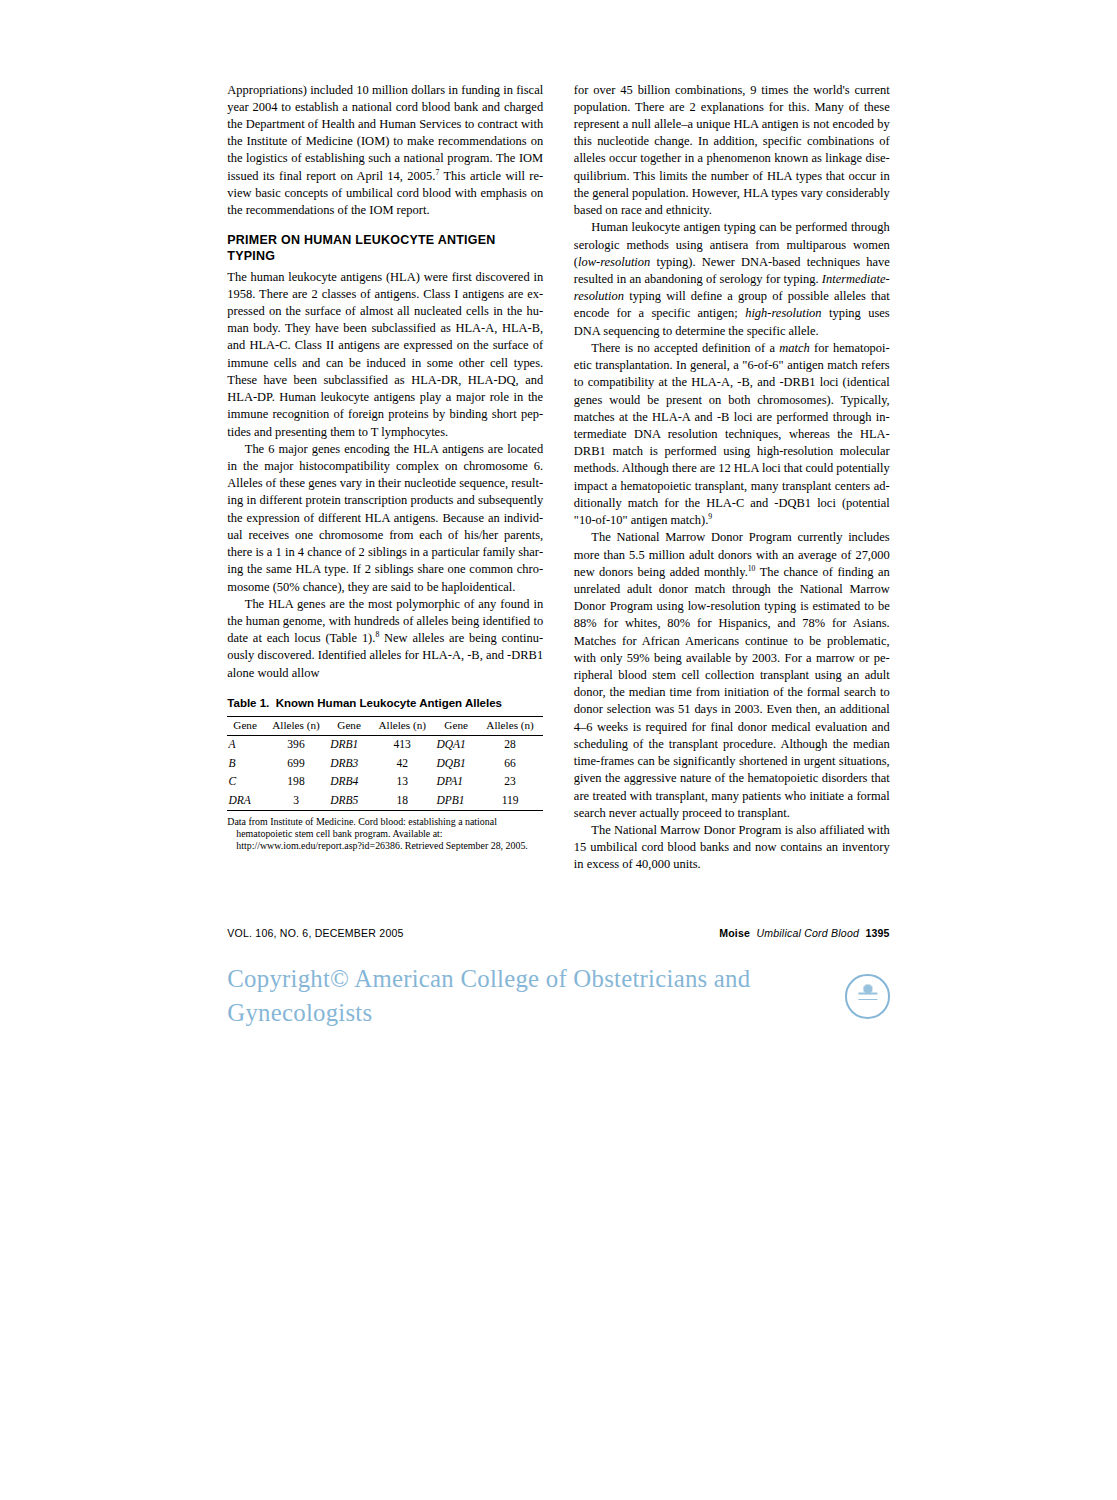Appropriations) included 10 million dollars in funding in fiscal year 2004 to establish a national cord blood bank and charged the Department of Health and Human Services to contract with the Institute of Medicine (IOM) to make recommendations on the logistics of establishing such a national program. The IOM issued its final report on April 14, 2005.7 This article will review basic concepts of umbilical cord blood with emphasis on the recommendations of the IOM report.
Primer on Human Leukocyte Antigen Typing
The human leukocyte antigens (HLA) were first discovered in 1958. There are 2 classes of antigens. Class I antigens are expressed on the surface of almost all nucleated cells in the human body. They have been subclassified as HLA-A, HLA-B, and HLA-C. Class II antigens are expressed on the surface of immune cells and can be induced in some other cell types. These have been subclassified as HLA-DR, HLA-DQ, and HLA-DP. Human leukocyte antigens play a major role in the immune recognition of foreign proteins by binding short peptides and presenting them to T lymphocytes.
The 6 major genes encoding the HLA antigens are located in the major histocompatibility complex on chromosome 6. Alleles of these genes vary in their nucleotide sequence, resulting in different protein transcription products and subsequently the expression of different HLA antigens. Because an individual receives one chromosome from each of his/her parents, there is a 1 in 4 chance of 2 siblings in a particular family sharing the same HLA type. If 2 siblings share one common chromosome (50% chance), they are said to be haploidentical.
The HLA genes are the most polymorphic of any found in the human genome, with hundreds of alleles being identified to date at each locus (Table 1).8 New alleles are being continuously discovered. Identified alleles for HLA-A, -B, and -DRB1 alone would allow
Table 1. Known Human Leukocyte Antigen Alleles
| Gene | Alleles (n) | Gene | Alleles (n) | Gene | Alleles (n) |
| --- | --- | --- | --- | --- | --- |
| A | 396 | DRB1 | 413 | DQA1 | 28 |
| B | 699 | DRB3 | 42 | DQB1 | 66 |
| C | 198 | DRB4 | 13 | DPA1 | 23 |
| DRA | 3 | DRB5 | 18 | DPB1 | 119 |
Data from Institute of Medicine. Cord blood: establishing a national hematopoietic stem cell bank program. Available at: http://www.iom.edu/report.asp?id=26386. Retrieved September 28, 2005.
for over 45 billion combinations, 9 times the world's current population. There are 2 explanations for this. Many of these represent a null allele–a unique HLA antigen is not encoded by this nucleotide change. In addition, specific combinations of alleles occur together in a phenomenon known as linkage disequilibrium. This limits the number of HLA types that occur in the general population. However, HLA types vary considerably based on race and ethnicity.
Human leukocyte antigen typing can be performed through serologic methods using antisera from multiparous women (low-resolution typing). Newer DNA-based techniques have resulted in an abandoning of serology for typing. Intermediate-resolution typing will define a group of possible alleles that encode for a specific antigen; high-resolution typing uses DNA sequencing to determine the specific allele.
There is no accepted definition of a match for hematopoietic transplantation. In general, a "6-of-6" antigen match refers to compatibility at the HLA-A, -B, and -DRB1 loci (identical genes would be present on both chromosomes). Typically, matches at the HLA-A and -B loci are performed through intermediate DNA resolution techniques, whereas the HLA-DRB1 match is performed using high-resolution molecular methods. Although there are 12 HLA loci that could potentially impact a hematopoietic transplant, many transplant centers additionally match for the HLA-C and -DQB1 loci (potential "10-of-10" antigen match).9
The National Marrow Donor Program currently includes more than 5.5 million adult donors with an average of 27,000 new donors being added monthly.10 The chance of finding an unrelated adult donor match through the National Marrow Donor Program using low-resolution typing is estimated to be 88% for whites, 80% for Hispanics, and 78% for Asians. Matches for African Americans continue to be problematic, with only 59% being available by 2003. For a marrow or peripheral blood stem cell collection transplant using an adult donor, the median time from initiation of the formal search to donor selection was 51 days in 2003. Even then, an additional 4–6 weeks is required for final donor medical evaluation and scheduling of the transplant procedure. Although the median time-frames can be significantly shortened in urgent situations, given the aggressive nature of the hematopoietic disorders that are treated with transplant, many patients who initiate a formal search never actually proceed to transplant.
The National Marrow Donor Program is also affiliated with 15 umbilical cord blood banks and now contains an inventory in excess of 40,000 units.
Vol. 106, No. 6, December 2005
Moise Umbilical Cord Blood 1395
Copyright© American College of Obstetricians and Gynecologists